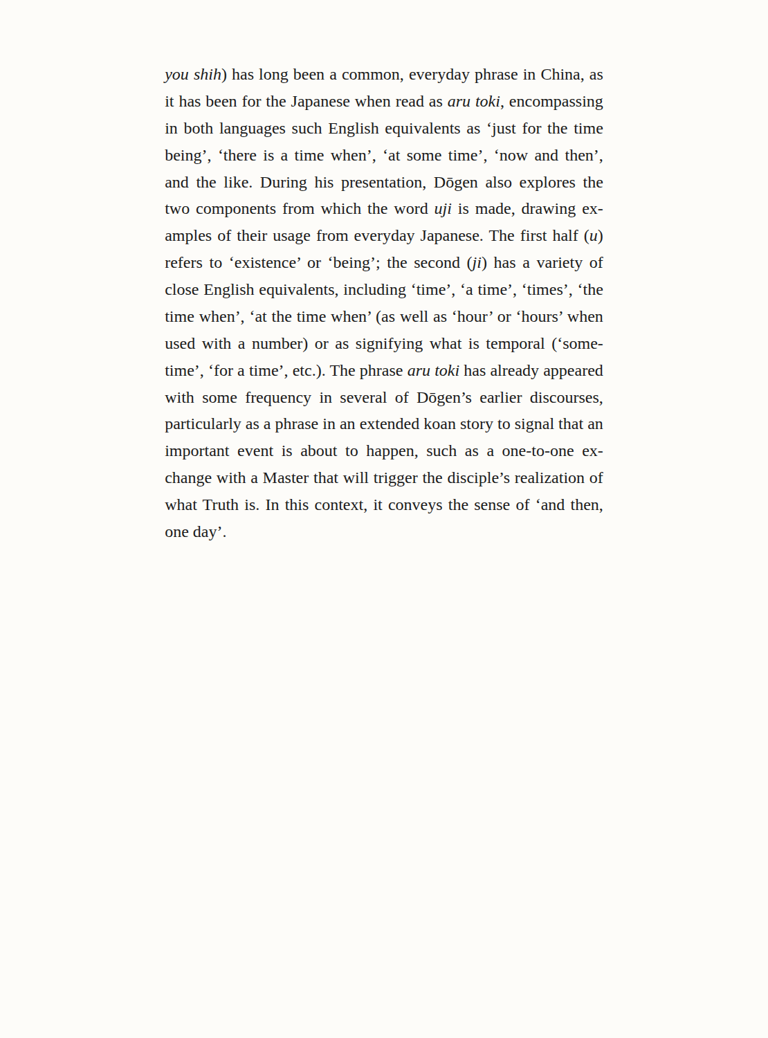you shih) has long been a common, everyday phrase in China, as it has been for the Japanese when read as aru toki, encompassing in both languages such English equivalents as ‘just for the time being’, ‘there is a time when’, ‘at some time’, ‘now and then’, and the like. During his presentation, Dōgen also explores the two components from which the word uji is made, drawing examples of their usage from everyday Japanese. The first half (u) refers to ‘existence’ or ‘being’; the second (ji) has a variety of close English equivalents, including ‘time’, ‘a time’, ‘times’, ‘the time when’, ‘at the time when’ (as well as ‘hour’ or ‘hours’ when used with a number) or as signifying what is temporal (‘sometime’, ‘for a time’, etc.). The phrase aru toki has already appeared with some frequency in several of Dōgen’s earlier discourses, particularly as a phrase in an extended koan story to signal that an important event is about to happen, such as a one-to-one exchange with a Master that will trigger the disciple’s realization of what Truth is. In this context, it conveys the sense of ‘and then, one day’.